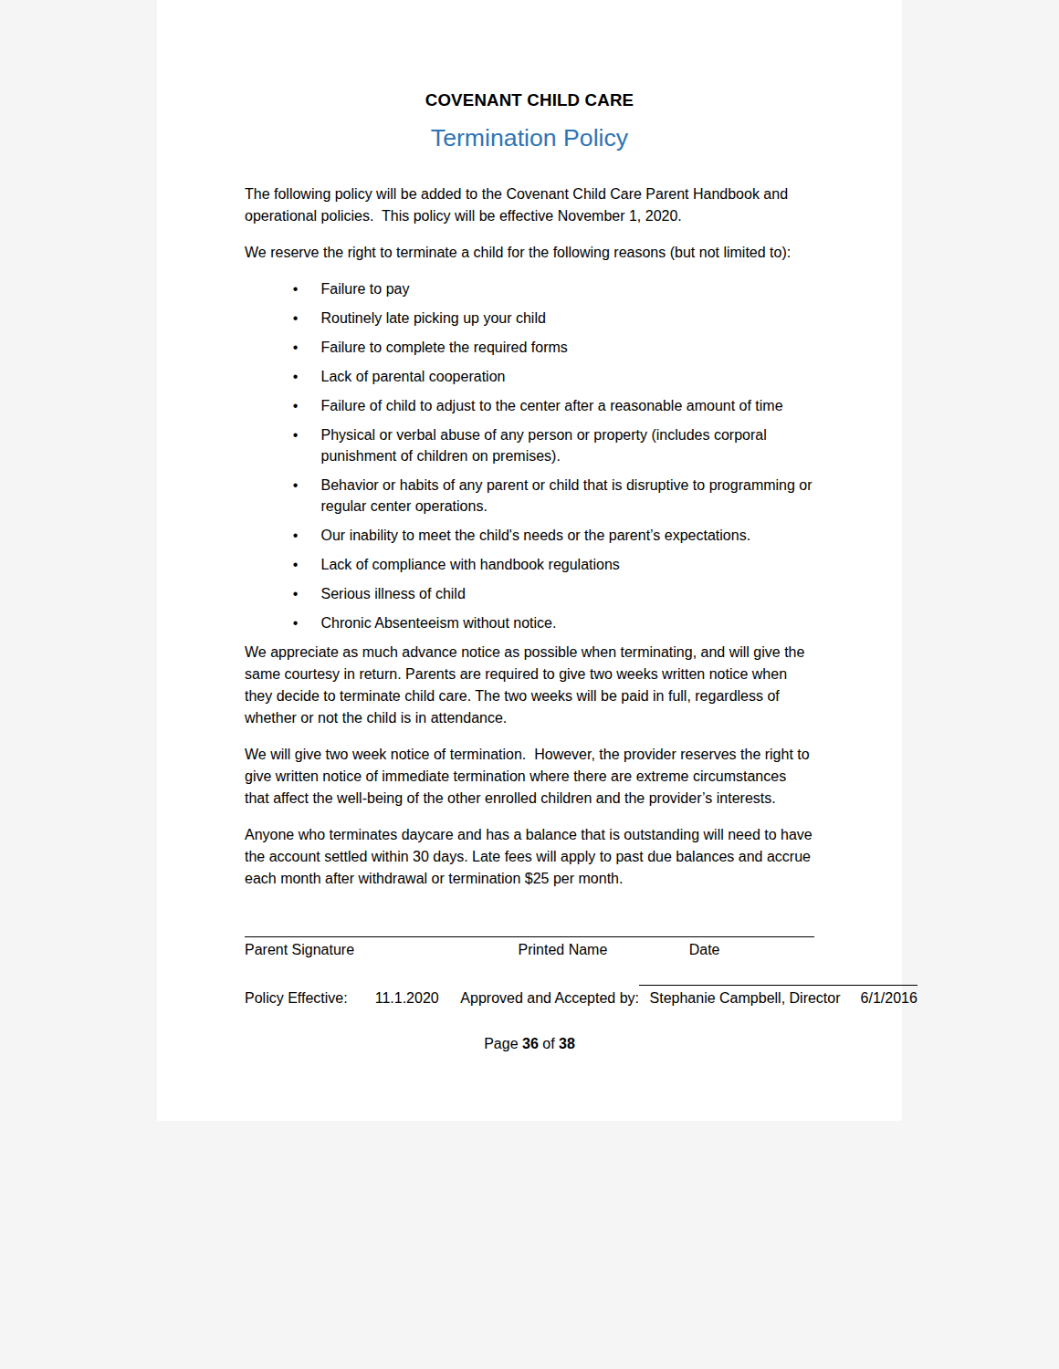COVENANT CHILD CARE
Termination Policy
The following policy will be added to the Covenant Child Care Parent Handbook and operational policies. This policy will be effective November 1, 2020.
We reserve the right to terminate a child for the following reasons (but not limited to):
Failure to pay
Routinely late picking up your child
Failure to complete the required forms
Lack of parental cooperation
Failure of child to adjust to the center after a reasonable amount of time
Physical or verbal abuse of any person or property (includes corporal punishment of children on premises).
Behavior or habits of any parent or child that is disruptive to programming or regular center operations.
Our inability to meet the child's needs or the parent’s expectations.
Lack of compliance with handbook regulations
Serious illness of child
Chronic Absenteeism without notice.
We appreciate as much advance notice as possible when terminating, and will give the same courtesy in return. Parents are required to give two weeks written notice when they decide to terminate child care. The two weeks will be paid in full, regardless of whether or not the child is in attendance.
We will give two week notice of termination. However, the provider reserves the right to give written notice of immediate termination where there are extreme circumstances that affect the well-being of the other enrolled children and the provider’s interests.
Anyone who terminates daycare and has a balance that is outstanding will need to have the account settled within 30 days. Late fees will apply to past due balances and accrue each month after withdrawal or termination $25 per month.
Parent Signature
Printed Name
Date
Policy Effective: 11.1.2020 Approved and Accepted by:
Stephanie Campbell, Director 6/1/2016
Page 36 of 38